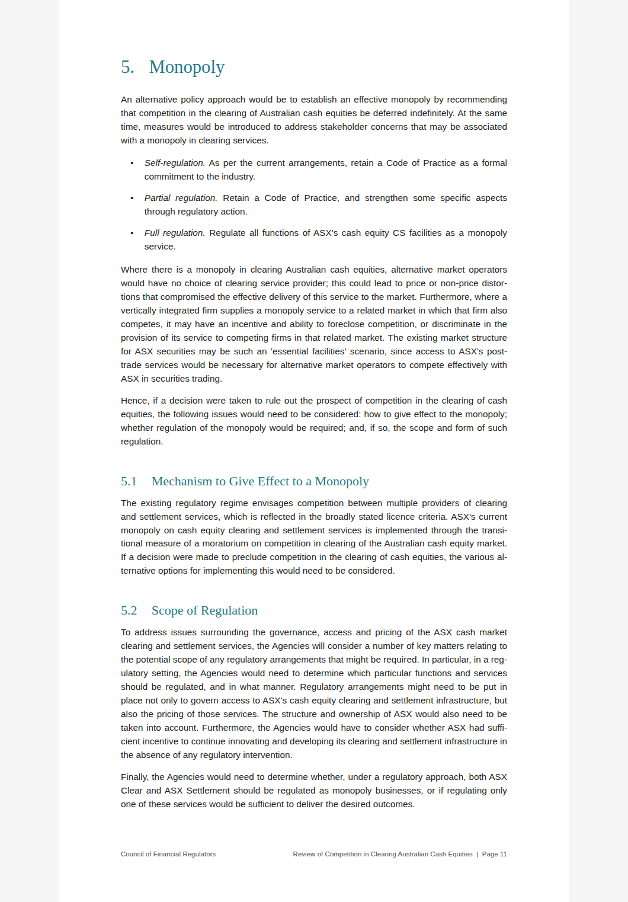5. Monopoly
An alternative policy approach would be to establish an effective monopoly by recommending that competition in the clearing of Australian cash equities be deferred indefinitely. At the same time, measures would be introduced to address stakeholder concerns that may be associated with a monopoly in clearing services.
Self-regulation. As per the current arrangements, retain a Code of Practice as a formal commitment to the industry.
Partial regulation. Retain a Code of Practice, and strengthen some specific aspects through regulatory action.
Full regulation. Regulate all functions of ASX's cash equity CS facilities as a monopoly service.
Where there is a monopoly in clearing Australian cash equities, alternative market operators would have no choice of clearing service provider; this could lead to price or non-price distortions that compromised the effective delivery of this service to the market. Furthermore, where a vertically integrated firm supplies a monopoly service to a related market in which that firm also competes, it may have an incentive and ability to foreclose competition, or discriminate in the provision of its service to competing firms in that related market. The existing market structure for ASX securities may be such an 'essential facilities' scenario, since access to ASX's post-trade services would be necessary for alternative market operators to compete effectively with ASX in securities trading.
Hence, if a decision were taken to rule out the prospect of competition in the clearing of cash equities, the following issues would need to be considered: how to give effect to the monopoly; whether regulation of the monopoly would be required; and, if so, the scope and form of such regulation.
5.1 Mechanism to Give Effect to a Monopoly
The existing regulatory regime envisages competition between multiple providers of clearing and settlement services, which is reflected in the broadly stated licence criteria. ASX's current monopoly on cash equity clearing and settlement services is implemented through the transitional measure of a moratorium on competition in clearing of the Australian cash equity market. If a decision were made to preclude competition in the clearing of cash equities, the various alternative options for implementing this would need to be considered.
5.2 Scope of Regulation
To address issues surrounding the governance, access and pricing of the ASX cash market clearing and settlement services, the Agencies will consider a number of key matters relating to the potential scope of any regulatory arrangements that might be required. In particular, in a regulatory setting, the Agencies would need to determine which particular functions and services should be regulated, and in what manner. Regulatory arrangements might need to be put in place not only to govern access to ASX's cash equity clearing and settlement infrastructure, but also the pricing of those services. The structure and ownership of ASX would also need to be taken into account. Furthermore, the Agencies would have to consider whether ASX had sufficient incentive to continue innovating and developing its clearing and settlement infrastructure in the absence of any regulatory intervention.
Finally, the Agencies would need to determine whether, under a regulatory approach, both ASX Clear and ASX Settlement should be regulated as monopoly businesses, or if regulating only one of these services would be sufficient to deliver the desired outcomes.
Council of Financial Regulators
Review of Competition in Clearing Australian Cash Equities | Page 11